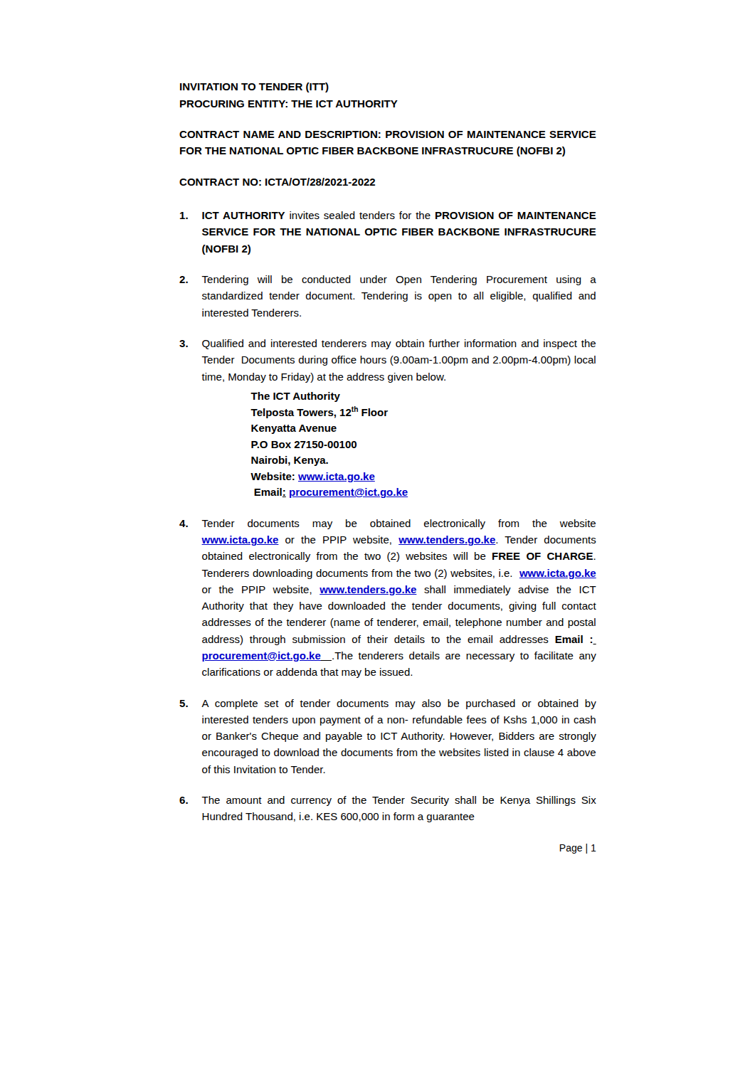INVITATION TO TENDER (ITT)
PROCURING ENTITY: THE ICT AUTHORITY
CONTRACT NAME AND DESCRIPTION: PROVISION OF MAINTENANCE SERVICE FOR THE NATIONAL OPTIC FIBER BACKBONE INFRASTRUCURE (NOFBI 2)
CONTRACT NO: ICTA/OT/28/2021-2022
ICT AUTHORITY invites sealed tenders for the PROVISION OF MAINTENANCE SERVICE FOR THE NATIONAL OPTIC FIBER BACKBONE INFRASTRUCURE (NOFBI 2)
Tendering will be conducted under Open Tendering Procurement using a standardized tender document. Tendering is open to all eligible, qualified and interested Tenderers.
Qualified and interested tenderers may obtain further information and inspect the Tender Documents during office hours (9.00am-1.00pm and 2.00pm-4.00pm) local time, Monday to Friday) at the address given below.
The ICT Authority
Telposta Towers, 12th Floor
Kenyatta Avenue
P.O Box 27150-00100
Nairobi, Kenya.
Website: www.icta.go.ke
Email: procurement@ict.go.ke
Tender documents may be obtained electronically from the website www.icta.go.ke or the PPIP website, www.tenders.go.ke. Tender documents obtained electronically from the two (2) websites will be FREE OF CHARGE. Tenderers downloading documents from the two (2) websites, i.e. www.icta.go.ke or the PPIP website, www.tenders.go.ke shall immediately advise the ICT Authority that they have downloaded the tender documents, giving full contact addresses of the tenderer (name of tenderer, email, telephone number and postal address) through submission of their details to the email addresses Email : procurement@ict.go.ke .The tenderers details are necessary to facilitate any clarifications or addenda that may be issued.
A complete set of tender documents may also be purchased or obtained by interested tenders upon payment of a non- refundable fees of Kshs 1,000 in cash or Banker's Cheque and payable to ICT Authority. However, Bidders are strongly encouraged to download the documents from the websites listed in clause 4 above of this Invitation to Tender.
The amount and currency of the Tender Security shall be Kenya Shillings Six Hundred Thousand, i.e. KES 600,000 in form a guarantee
Page | 1